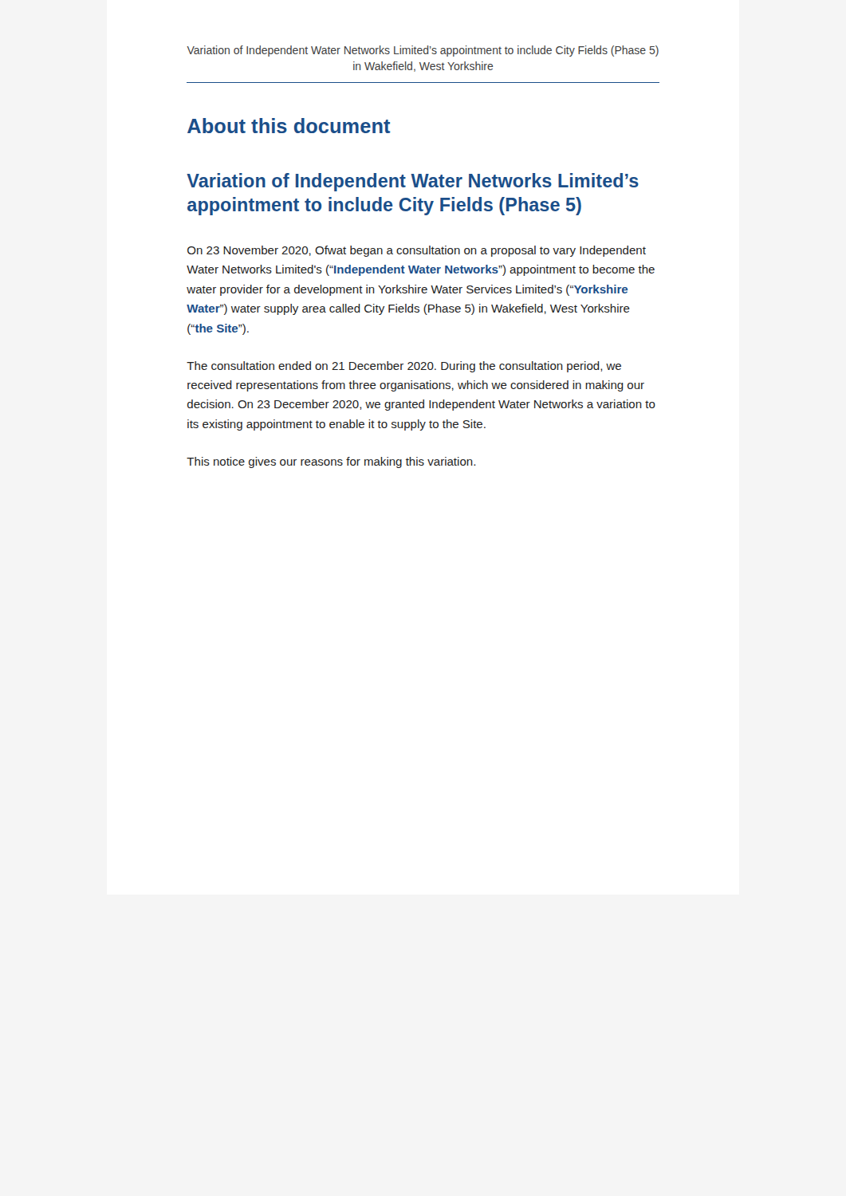Variation of Independent Water Networks Limited’s appointment to include City Fields (Phase 5) in Wakefield, West Yorkshire
About this document
Variation of Independent Water Networks Limited’s appointment to include City Fields (Phase 5)
On 23 November 2020, Ofwat began a consultation on a proposal to vary Independent Water Networks Limited's (“Independent Water Networks”) appointment to become the water provider for a development in Yorkshire Water Services Limited’s (“Yorkshire Water”) water supply area called City Fields (Phase 5) in Wakefield, West Yorkshire (“the Site”).
The consultation ended on 21 December 2020. During the consultation period, we received representations from three organisations, which we considered in making our decision. On 23 December 2020, we granted Independent Water Networks a variation to its existing appointment to enable it to supply to the Site.
This notice gives our reasons for making this variation.